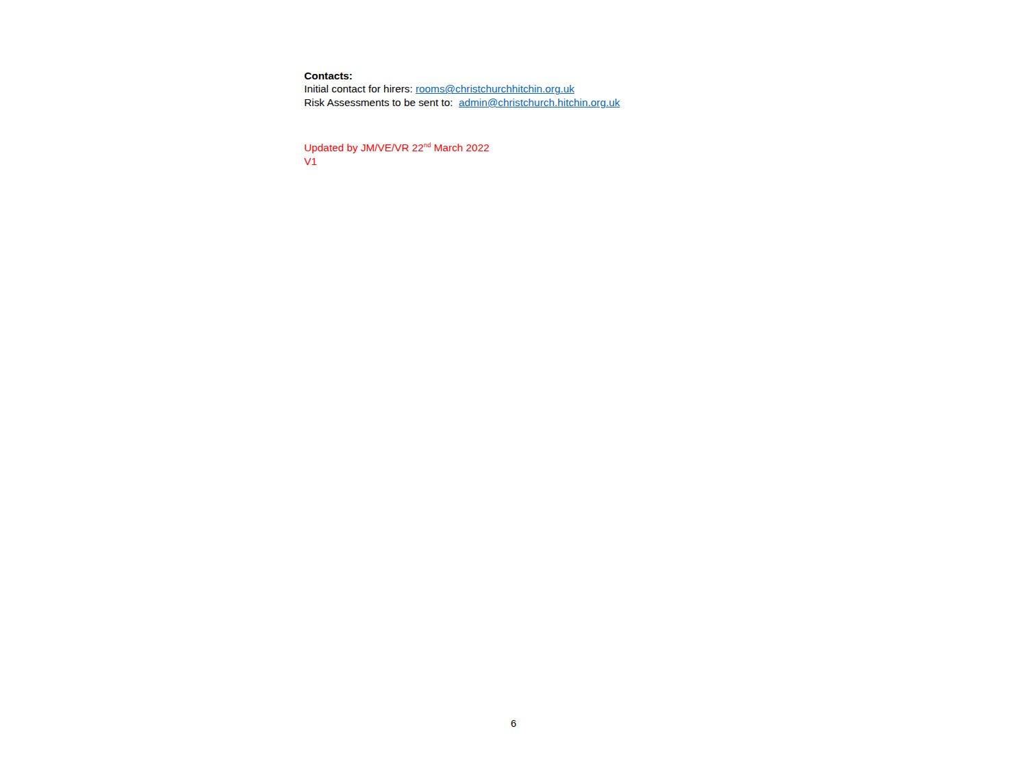Contacts:
Initial contact for hirers: rooms@christchurchhitchin.org.uk
Risk Assessments to be sent to: admin@christchurch.hitchin.org.uk
Updated by JM/VE/VR 22nd March 2022
V1
6